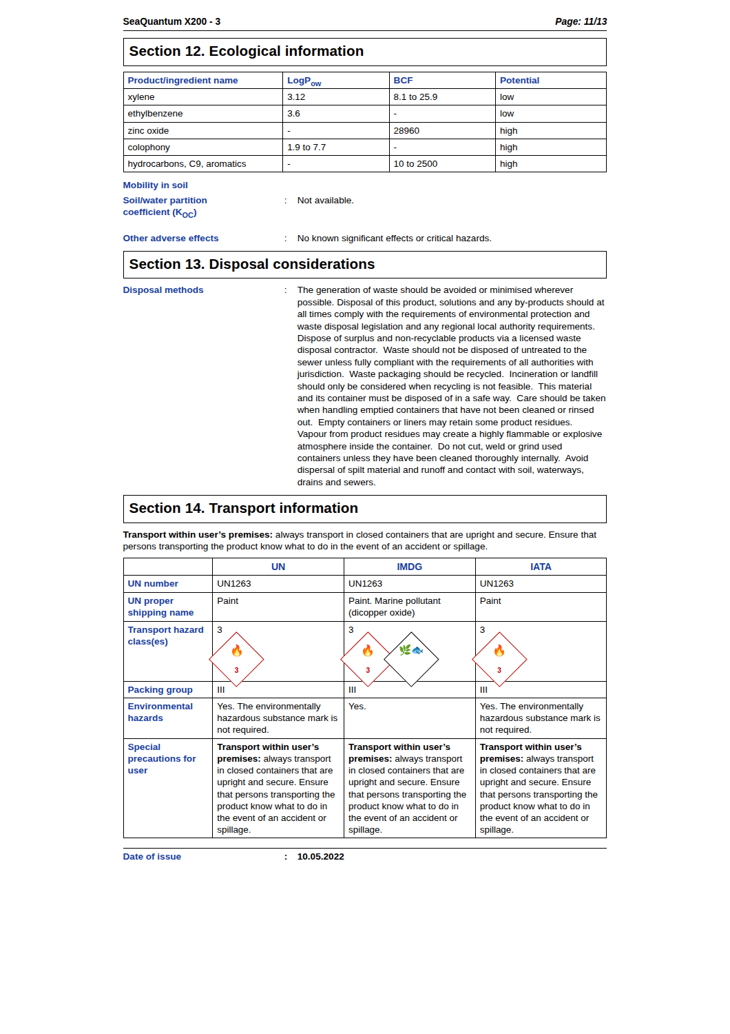SeaQuantum X200 - 3
Page: 11/13
Section 12. Ecological information
| Product/ingredient name | LogP ow | BCF | Potential |
| --- | --- | --- | --- |
| xylene | 3.12 | 8.1 to 25.9 | low |
| ethylbenzene | 3.6 | - | low |
| zinc oxide | - | 28960 | high |
| colophony | 1.9 to 7.7 | - | high |
| hydrocarbons, C9, aromatics | - | 10 to 2500 | high |
Mobility in soil
Soil/water partition
coefficient (KOC)
:
Not available.
Other adverse effects
:
No known significant effects or critical hazards.
Section 13. Disposal considerations
Disposal methods
:
The generation of waste should be avoided or minimised wherever possible. Disposal of this product, solutions and any by-products should at all times comply with the requirements of environmental protection and waste disposal legislation and any regional local authority requirements. Dispose of surplus and non-recyclable products via a licensed waste disposal contractor. Waste should not be disposed of untreated to the sewer unless fully compliant with the requirements of all authorities with jurisdiction. Waste packaging should be recycled. Incineration or landfill should only be considered when recycling is not feasible. This material and its container must be disposed of in a safe way. Care should be taken when handling emptied containers that have not been cleaned or rinsed out. Empty containers or liners may retain some product residues. Vapour from product residues may create a highly flammable or explosive atmosphere inside the container. Do not cut, weld or grind used containers unless they have been cleaned thoroughly internally. Avoid dispersal of spilt material and runoff and contact with soil, waterways, drains and sewers.
Section 14. Transport information
Transport within user’s premises: always transport in closed containers that are upright and secure. Ensure that persons transporting the product know what to do in the event of an accident or spillage.
| | UN | IMDG | IATA |
| --- | --- | --- | --- |
| UN number | UN1263 | UN1263 | UN1263 |
| UN proper shipping name | Paint | Paint. Marine pollutant (dicopper oxide) | Paint |
| Transport hazard class(es) | 3 🔥 3 | 3 🔥 3 🌿🐟 | 3 🔥 3 |
| Packing group | III | III | III |
| Environmental hazards | Yes. The environmentally hazardous substance mark is not required. | Yes. | Yes. The environmentally hazardous substance mark is not required. |
| Special precautions for user | Transport within user’s premises: always transport in closed containers that are upright and secure. Ensure that persons transporting the product know what to do in the event of an accident or spillage. | Transport within user’s premises: always transport in closed containers that are upright and secure. Ensure that persons transporting the product know what to do in the event of an accident or spillage. | Transport within user’s premises: always transport in closed containers that are upright and secure. Ensure that persons transporting the product know what to do in the event of an accident or spillage. |
Date of issue
:
10.05.2022